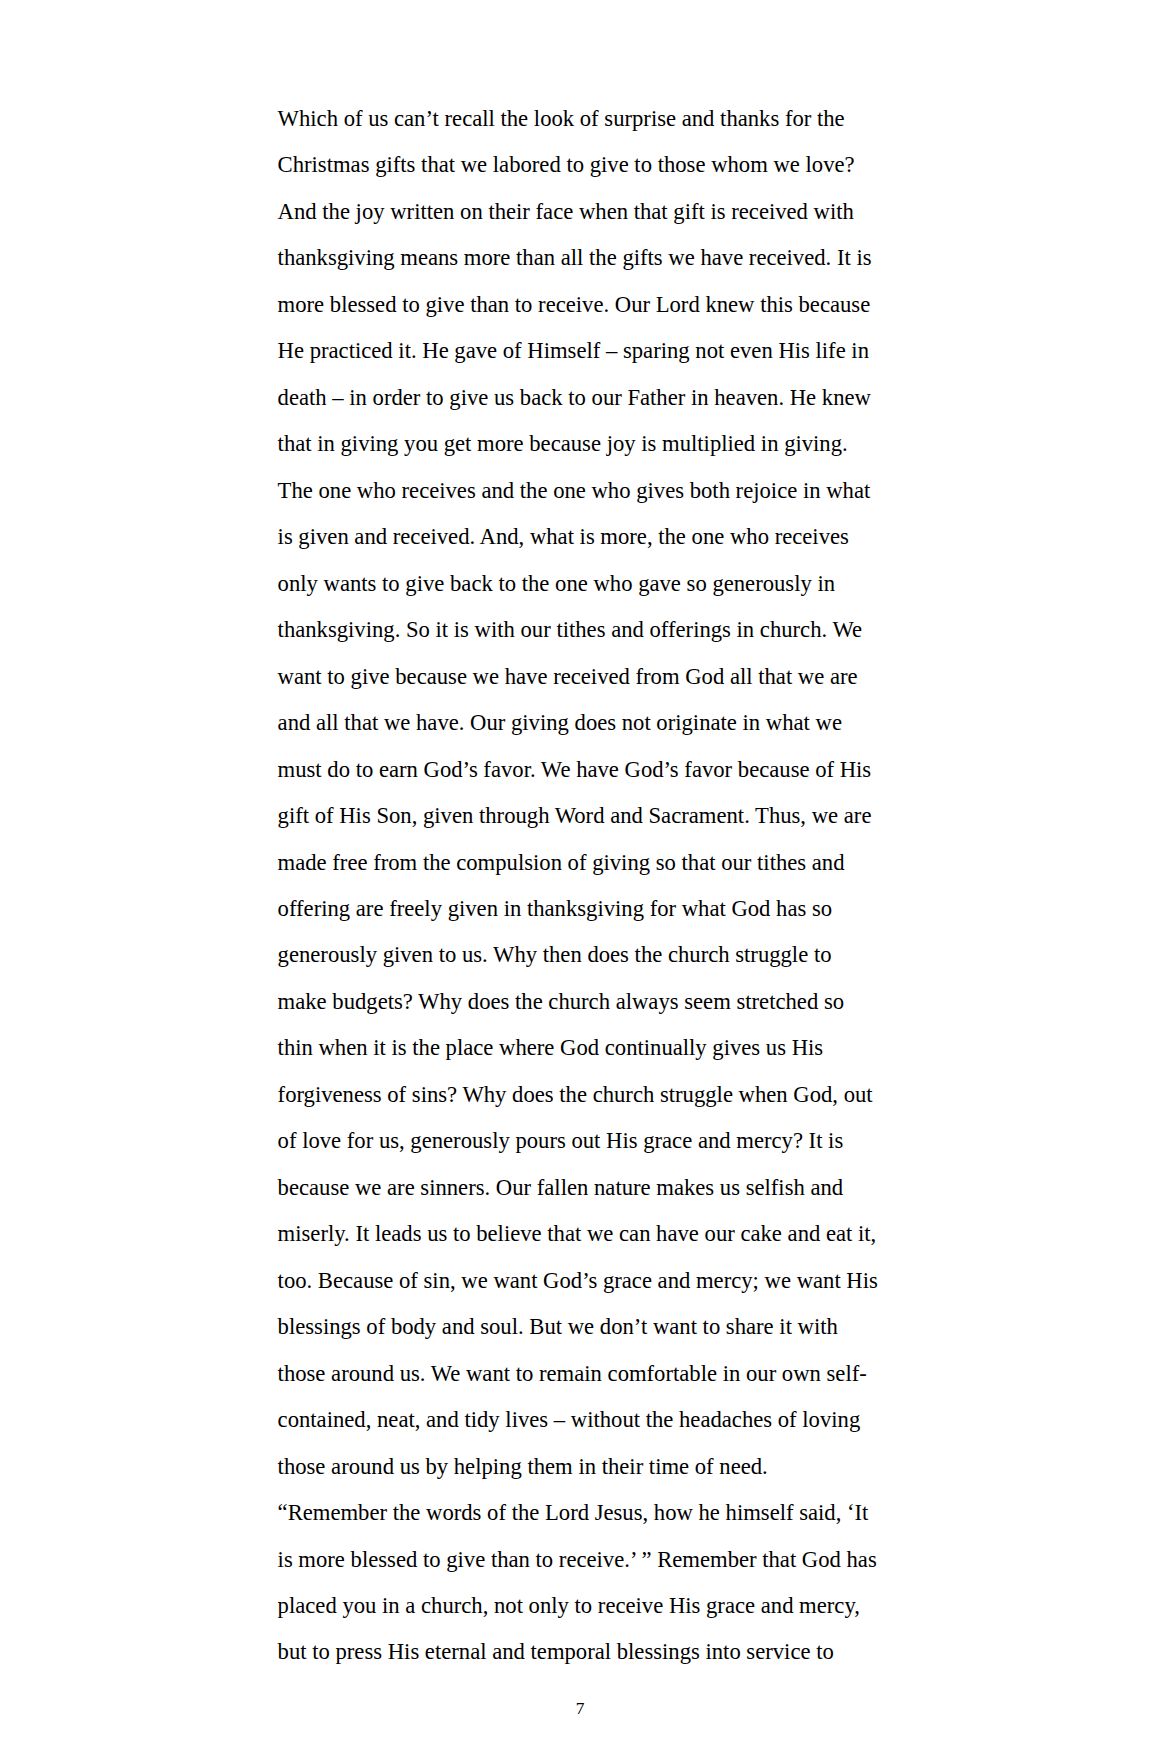Which of us can’t recall the look of surprise and thanks for the Christmas gifts that we labored to give to those whom we love? And the joy written on their face when that gift is received with thanksgiving means more than all the gifts we have received. It is more blessed to give than to receive. Our Lord knew this because He practiced it. He gave of Himself – sparing not even His life in death – in order to give us back to our Father in heaven. He knew that in giving you get more because joy is multiplied in giving. The one who receives and the one who gives both rejoice in what is given and received. And, what is more, the one who receives only wants to give back to the one who gave so generously in thanksgiving. So it is with our tithes and offerings in church. We want to give because we have received from God all that we are and all that we have. Our giving does not originate in what we must do to earn God’s favor. We have God’s favor because of His gift of His Son, given through Word and Sacrament. Thus, we are made free from the compulsion of giving so that our tithes and offering are freely given in thanksgiving for what God has so generously given to us. Why then does the church struggle to make budgets? Why does the church always seem stretched so thin when it is the place where God continually gives us His forgiveness of sins? Why does the church struggle when God, out of love for us, generously pours out His grace and mercy? It is because we are sinners. Our fallen nature makes us selfish and miserly. It leads us to believe that we can have our cake and eat it, too. Because of sin, we want God’s grace and mercy; we want His blessings of body and soul. But we don’t want to share it with those around us. We want to remain comfortable in our own self-contained, neat, and tidy lives – without the headaches of loving those around us by helping them in their time of need. “Remember the words of the Lord Jesus, how he himself said, ‘It is more blessed to give than to receive.’ ” Remember that God has placed you in a church, not only to receive His grace and mercy, but to press His eternal and temporal blessings into service to
7